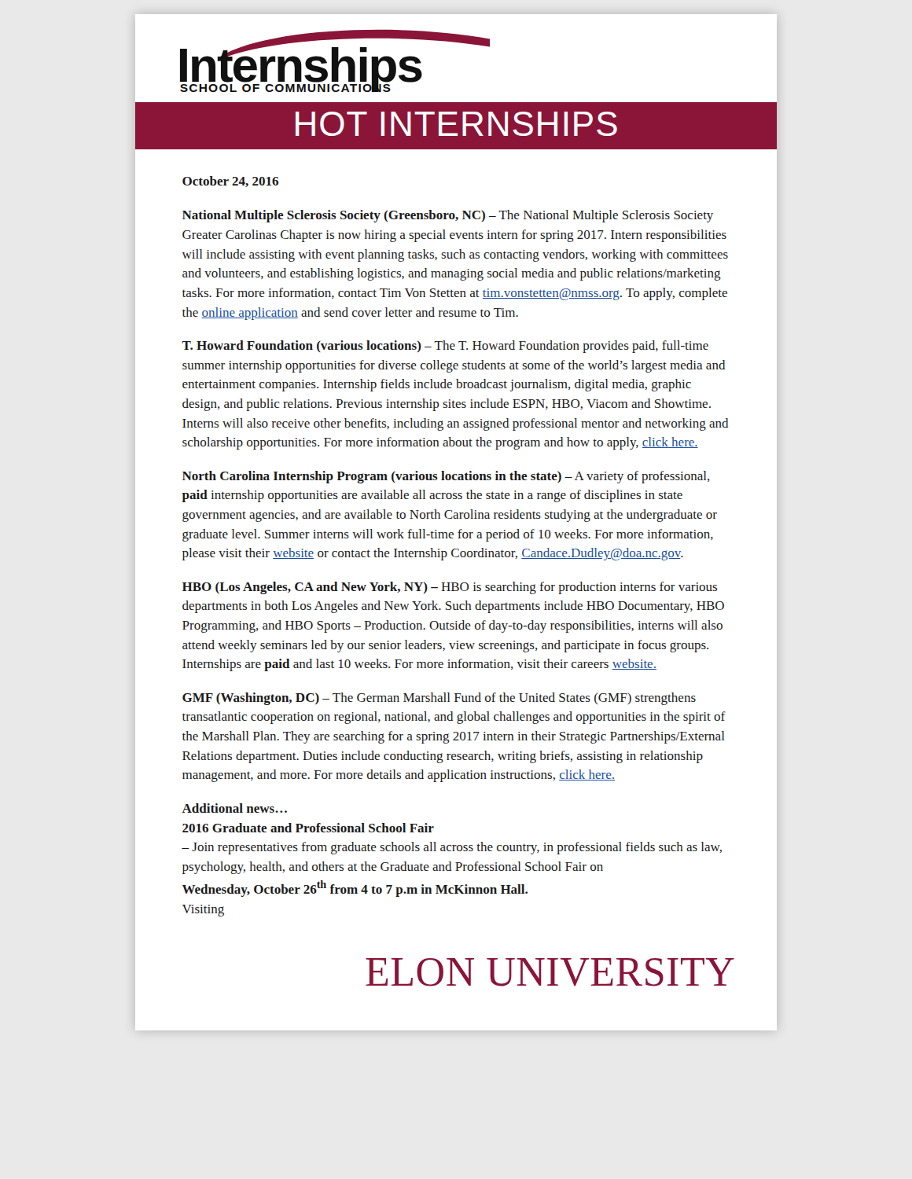Internships
SCHOOL OF COMMUNICATIONS
Hot Internships
October 24, 2016
National Multiple Sclerosis Society (Greensboro, NC) – The National Multiple Sclerosis Society Greater Carolinas Chapter is now hiring a special events intern for spring 2017. Intern responsibilities will include assisting with event planning tasks, such as contacting vendors, working with committees and volunteers, and establishing logistics, and managing social media and public relations/marketing tasks. For more information, contact Tim Von Stetten at tim.vonstetten@nmss.org. To apply, complete the online application and send cover letter and resume to Tim.
T. Howard Foundation (various locations) – The T. Howard Foundation provides paid, full-time summer internship opportunities for diverse college students at some of the world’s largest media and entertainment companies. Internship fields include broadcast journalism, digital media, graphic design, and public relations. Previous internship sites include ESPN, HBO, Viacom and Showtime. Interns will also receive other benefits, including an assigned professional mentor and networking and scholarship opportunities. For more information about the program and how to apply, click here.
North Carolina Internship Program (various locations in the state) – A variety of professional, paid internship opportunities are available all across the state in a range of disciplines in state government agencies, and are available to North Carolina residents studying at the undergraduate or graduate level. Summer interns will work full-time for a period of 10 weeks. For more information, please visit their website or contact the Internship Coordinator, Candace.Dudley@doa.nc.gov.
HBO (Los Angeles, CA and New York, NY) – HBO is searching for production interns for various departments in both Los Angeles and New York. Such departments include HBO Documentary, HBO Programming, and HBO Sports – Production. Outside of day-to-day responsibilities, interns will also attend weekly seminars led by our senior leaders, view screenings, and participate in focus groups. Internships are paid and last 10 weeks. For more information, visit their careers website.
GMF (Washington, DC) – The German Marshall Fund of the United States (GMF) strengthens transatlantic cooperation on regional, national, and global challenges and opportunities in the spirit of the Marshall Plan. They are searching for a spring 2017 intern in their Strategic Partnerships/External Relations department. Duties include conducting research, writing briefs, assisting in relationship management, and more. For more details and application instructions, click here.
Additional news… 2016 Graduate and Professional School Fair – Join representatives from graduate schools all across the country, in professional fields such as law, psychology, health, and others at the Graduate and Professional School Fair on Wednesday, October 26th from 4 to 7 p.m in McKinnon Hall. Visiting
Elon University